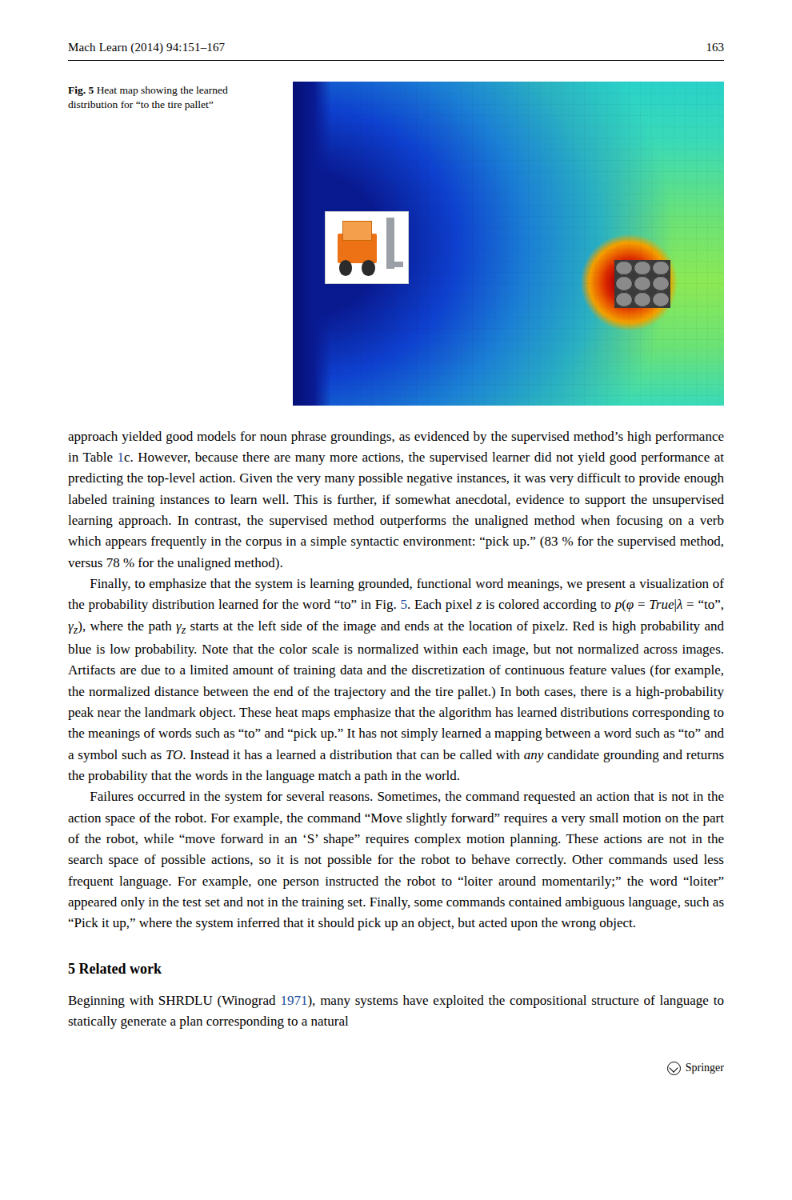Mach Learn (2014) 94:151–167
163
Fig. 5 Heat map showing the learned distribution for “to the tire pallet”
approach yielded good models for noun phrase groundings, as evidenced by the supervised method’s high performance in Table 1c. However, because there are many more actions, the supervised learner did not yield good performance at predicting the top-level action. Given the very many possible negative instances, it was very difficult to provide enough labeled training instances to learn well. This is further, if somewhat anecdotal, evidence to support the unsupervised learning approach. In contrast, the supervised method outperforms the unaligned method when focusing on a verb which appears frequently in the corpus in a simple syntactic environment: “pick up.” (83 % for the supervised method, versus 78 % for the unaligned method).
Finally, to emphasize that the system is learning grounded, functional word meanings, we present a visualization of the probability distribution learned for the word “to” in Fig. 5. Each pixel z is colored according to p(φ = True|λ = “to”, γz), where the path γz starts at the left side of the image and ends at the location of pixelz. Red is high probability and blue is low probability. Note that the color scale is normalized within each image, but not normalized across images. Artifacts are due to a limited amount of training data and the discretization of continuous feature values (for example, the normalized distance between the end of the trajectory and the tire pallet.) In both cases, there is a high-probability peak near the landmark object. These heat maps emphasize that the algorithm has learned distributions corresponding to the meanings of words such as “to” and “pick up.” It has not simply learned a mapping between a word such as “to” and a symbol such as TO. Instead it has a learned a distribution that can be called with any candidate grounding and returns the probability that the words in the language match a path in the world.
Failures occurred in the system for several reasons. Sometimes, the command requested an action that is not in the action space of the robot. For example, the command “Move slightly forward” requires a very small motion on the part of the robot, while “move forward in an ‘S’ shape” requires complex motion planning. These actions are not in the search space of possible actions, so it is not possible for the robot to behave correctly. Other commands used less frequent language. For example, one person instructed the robot to “loiter around momentarily;” the word “loiter” appeared only in the test set and not in the training set. Finally, some commands contained ambiguous language, such as “Pick it up,” where the system inferred that it should pick up an object, but acted upon the wrong object.
5 Related work
Beginning with SHRDLU (Winograd 1971), many systems have exploited the compositional structure of language to statically generate a plan corresponding to a natural
Springer